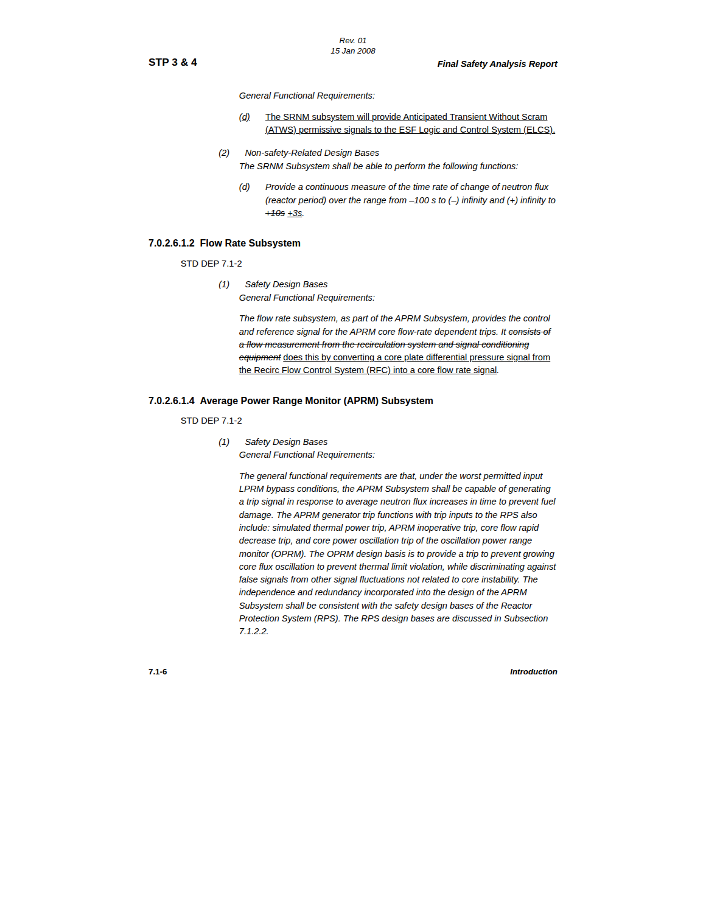Rev. 01
15 Jan 2008
STP 3 & 4
Final Safety Analysis Report
General Functional Requirements:
(d)
The SRNM subsystem will provide Anticipated Transient Without Scram (ATWS) permissive signals to the ESF Logic and Control System (ELCS).
(2)
Non-safety-Related Design Bases
The SRNM Subsystem shall be able to perform the following functions:
(d)
Provide a continuous measure of the time rate of change of neutron flux (reactor period) over the range from –100 s to (–) infinity and (+) infinity to +10s +3s.
7.0.2.6.1.2 Flow Rate Subsystem
STD DEP 7.1-2
(1)
Safety Design Bases
General Functional Requirements:
The flow rate subsystem, as part of the APRM Subsystem, provides the control and reference signal for the APRM core flow-rate dependent trips. It consists of a flow measurement from the recirculation system and signal conditioning equipment does this by converting a core plate differential pressure signal from the Recirc Flow Control System (RFC) into a core flow rate signal.
7.0.2.6.1.4 Average Power Range Monitor (APRM) Subsystem
STD DEP 7.1-2
(1)
Safety Design Bases
General Functional Requirements:
The general functional requirements are that, under the worst permitted input LPRM bypass conditions, the APRM Subsystem shall be capable of generating a trip signal in response to average neutron flux increases in time to prevent fuel damage. The APRM generator trip functions with trip inputs to the RPS also include: simulated thermal power trip, APRM inoperative trip, core flow rapid decrease trip, and core power oscillation trip of the oscillation power range monitor (OPRM). The OPRM design basis is to provide a trip to prevent growing core flux oscillation to prevent thermal limit violation, while discriminating against false signals from other signal fluctuations not related to core instability. The independence and redundancy incorporated into the design of the APRM Subsystem shall be consistent with the safety design bases of the Reactor Protection System (RPS). The RPS design bases are discussed in Subsection 7.1.2.2.
7.1-6
Introduction